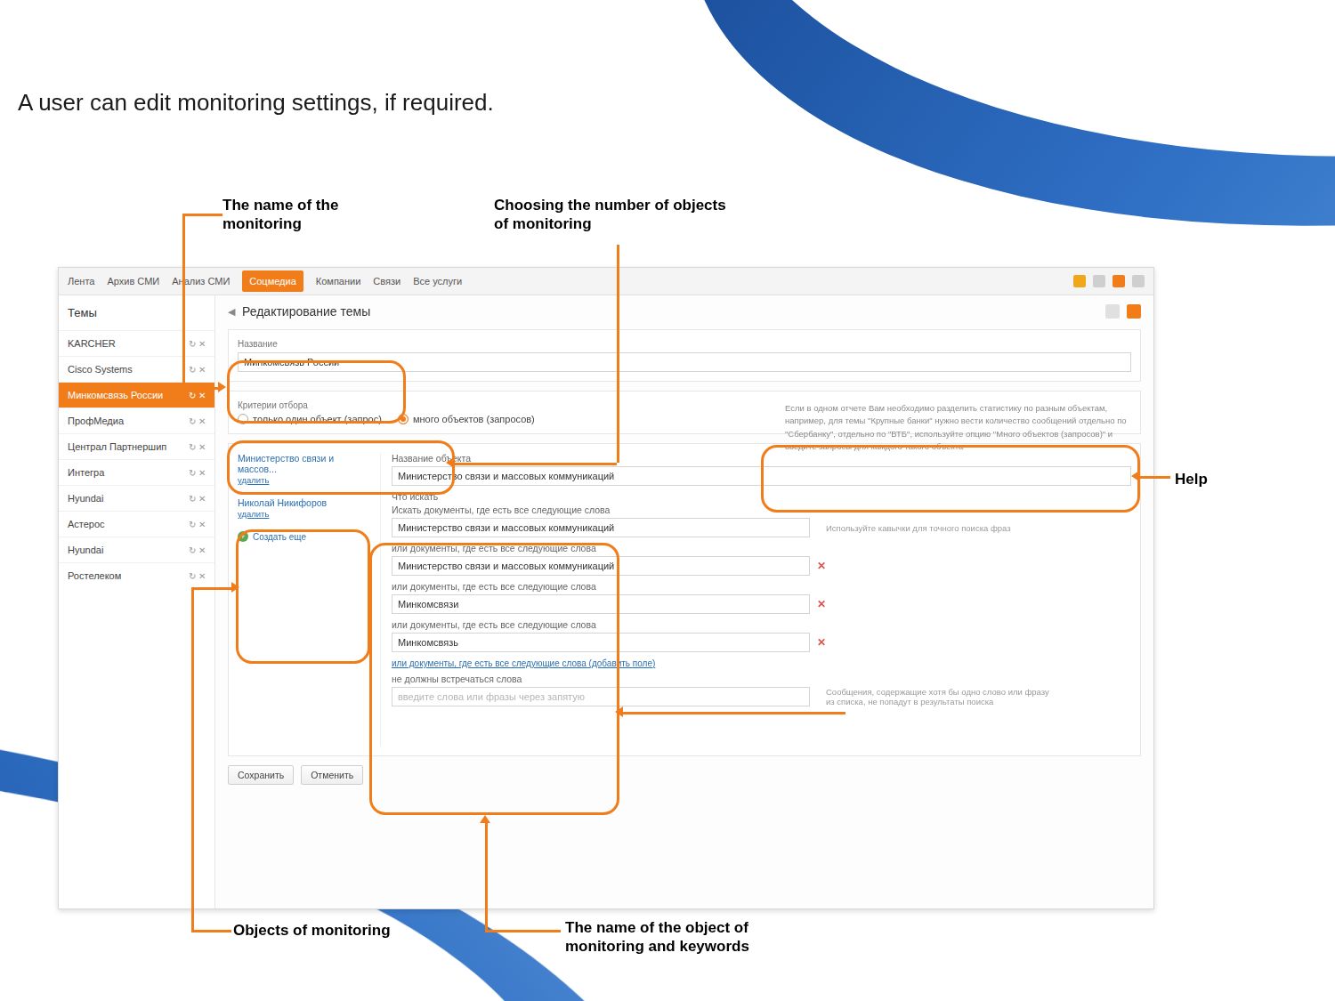A user can edit monitoring settings, if required.
The name of the monitoring
Choosing the number of objects of monitoring
Help
Parameters of displaying monitoring results
Objects of monitoring
The name of the object of monitoring and keywords
Лента Архив СМИ Анализ СМИ Соцмедиа Компании Связи Все услуги
Темы
KARCHER↻ ✕
Cisco Systems↻ ✕
Минкомсвязь России↻ ✕
ПрофМедиа↻ ✕
Централ Партнершип↻ ✕
Интегра↻ ✕
Hyundai↻ ✕
Астерос↻ ✕
Hyundai↻ ✕
Ростелеком↻ ✕
◀
Редактирование темы
Название
Критерии отбора
только один объект (запрос) много объектов (запросов)
Если в одном отчете Вам необходимо разделить статистику по разным объектам, например, для темы "Крупные банки" нужно вести количество сообщений отдельно по "Сбербанку", отдельно по "ВТБ", используйте опцию "Много объектов (запросов)" и введите запросы для каждого такого объекта
Министерство связи и массов... удалить
Николай Никифоров удалить
+Создать еще
Название объекта
Что искать
Искать документы, где есть все следующие слова
Используйте кавычки для точного поиска фраз
или документы, где есть все следующие слова
✕
или документы, где есть все следующие слова
✕
или документы, где есть все следующие слова
✕
или документы, где есть все следующие слова (добавить поле)
не должны встречаться слова
Сообщения, содержащие хотя бы одно слово или фразу из списка, не попадут в результаты поиска
Сохранить Отменить